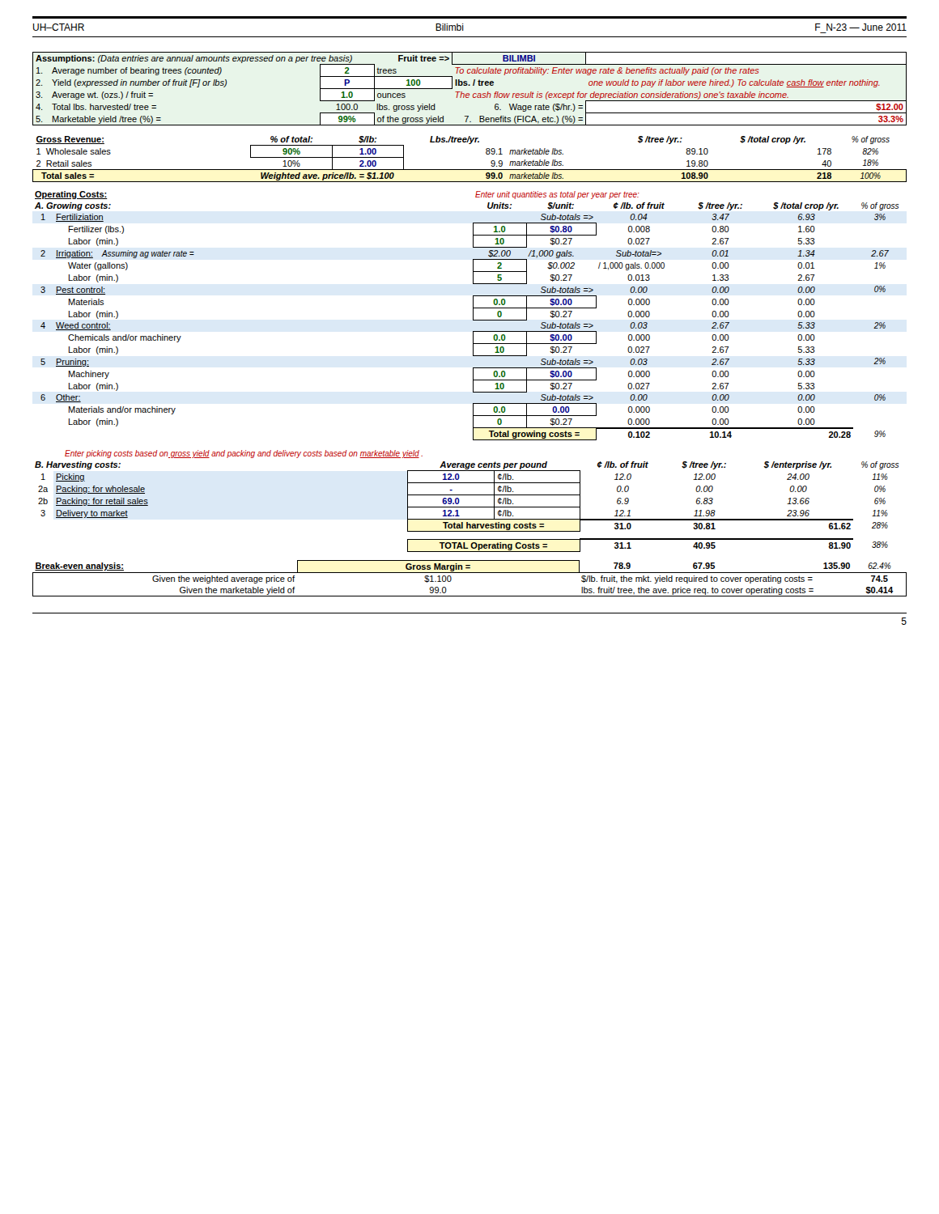UH–CTAHR
Bilimbi
F_N-23 — June 2011
| Assumptions: (Data entries are annual amounts expressed on a per tree basis) | Fruit tree => | BILIMBI | |
| 1. | Average number of bearing trees (counted) | 2 | trees | To calculate profitability: Enter wage rate & benefits actually paid (or the rates |
| 2. | Yield ( expressed in number of fruit [F] or lbs) | P | 100 | lbs. / tree | one would to pay if labor were hired.) To calculate cash flow enter nothing. |
| 3. | Average wt. (ozs.) / fruit = | 1.0 | ounces | The cash flow result is (except for depreciation considerations) one's taxable income. |
| 4. | Total lbs. harvested/ tree = | 100.0 | lbs. gross yield | 6. Wage rate ($/hr.) = | $12.00 |
| 5. | Marketable yield /tree (%) = | 99% | of the gross yield | 7. Benefits (FICA, etc.) (%) = | 33.3% |
| Gross Revenue: | % of total: | $/lb: | Lbs./tree/yr. | | $ /tree /yr.: | $ /total crop /yr. | % of gross |
| 1 Wholesale sales | 90% | 1.00 | 89.1 | marketable lbs. | 89.10 | 178 | 82% |
| 2 Retail sales | 10% | 2.00 | 9.9 | marketable lbs. | 19.80 | 40 | 18% |
| Total sales = | Weighted ave. price/lb. = $1.100 | 99.0 | marketable lbs. | 108.90 | 218 | 100% |
| Operating Costs: | Enter unit quantities as total per year per tree: | | | |
| A. Growing costs: | Units: | $/unit: | ¢ /lb. of fruit | $ /tree /yr.: | $ /total crop /yr. | % of gross |
| 1 | Fertiliziation | | Sub-totals => | 0.04 | 3.47 | 6.93 | 3% |
| | Fertilizer (lbs.) | 1.0 | $0.80 | 0.008 | 0.80 | 1.60 | |
| | Labor (min.) | 10 | $0.27 | 0.027 | 2.67 | 5.33 | |
| 2 | Irrigation: Assuming ag water rate = | $2.00 | /1,000 gals. | Sub-total=> | 0.01 | 1.34 | 2.67 |
| | Water (gallons) | 2 | $0.002 | / 1,000 gals. 0.000 | 0.00 | 0.01 | 1% |
| | Labor (min.) | 5 | $0.27 | 0.013 | 1.33 | 2.67 | |
| 3 | Pest control: | | Sub-totals => | 0.00 | 0.00 | 0.00 | 0% |
| | Materials | 0.0 | $0.00 | 0.000 | 0.00 | 0.00 | |
| | Labor (min.) | 0 | $0.27 | 0.000 | 0.00 | 0.00 | |
| 4 | Weed control: | | Sub-totals => | 0.03 | 2.67 | 5.33 | 2% |
| | Chemicals and/or machinery | 0.0 | $0.00 | 0.000 | 0.00 | 0.00 | |
| | Labor (min.) | 10 | $0.27 | 0.027 | 2.67 | 5.33 | |
| 5 | Pruning: | | Sub-totals => | 0.03 | 2.67 | 5.33 | 2% |
| | Machinery | 0.0 | $0.00 | 0.000 | 0.00 | 0.00 | |
| | Labor (min.) | 10 | $0.27 | 0.027 | 2.67 | 5.33 | |
| 6 | Other: | | Sub-totals => | 0.00 | 0.00 | 0.00 | 0% |
| | Materials and/or machinery | 0.0 | 0.00 | 0.000 | 0.00 | 0.00 | |
| | Labor (min.) | 0 | $0.27 | 0.000 | 0.00 | 0.00 | |
| | Total growing costs = | 0.102 | 10.14 | 20.28 | 9% |
| Enter picking costs based on gross yield and packing and delivery costs based on marketable yield . |
| B. Harvesting costs: | Average cents per pound | ¢ /lb. of fruit | $ /tree /yr.: | $ /enterprise /yr. | % of gross |
| 1 | Picking | 12.0 | ¢/lb. | 12.0 | 12.00 | 24.00 | 11% |
| 2a | Packing: for wholesale | - | ¢/lb. | 0.0 | 0.00 | 0.00 | 0% |
| 2b | Packing: for retail sales | 69.0 | ¢/lb. | 6.9 | 6.83 | 13.66 | 6% |
| 3 | Delivery to market | 12.1 | ¢/lb. | 12.1 | 11.98 | 23.96 | 11% |
| | Total harvesting costs = | 31.0 | 30.81 | 61.62 | 28% |
| | TOTAL Operating Costs = | 31.1 | 40.95 | 81.90 | 38% |
| Break-even analysis: | Gross Margin = | 78.9 | 67.95 | 135.90 | 62.4% |
| Given the weighted average price of | $1.100 | $/lb. fruit, the mkt. yield required to cover operating costs = | 74.5 |
| Given the marketable yield of | 99.0 | lbs. fruit/ tree, the ave. price req. to cover operating costs = | $0.414 |
5